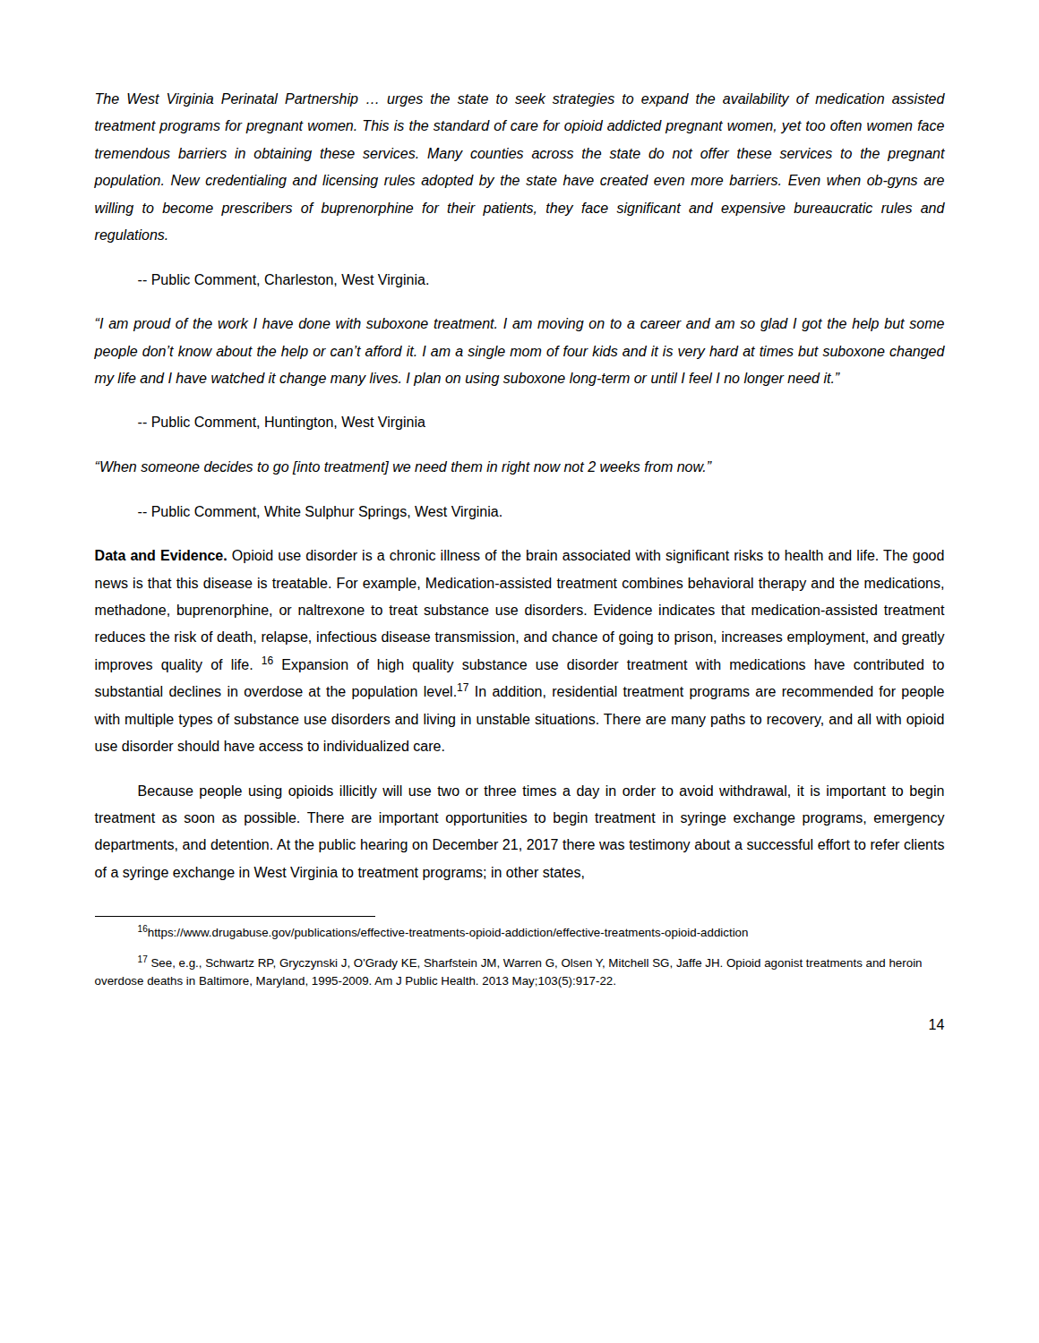The West Virginia Perinatal Partnership … urges the state to seek strategies to expand the availability of medication assisted treatment programs for pregnant women. This is the standard of care for opioid addicted pregnant women, yet too often women face tremendous barriers in obtaining these services. Many counties across the state do not offer these services to the pregnant population. New credentialing and licensing rules adopted by the state have created even more barriers. Even when ob-gyns are willing to become prescribers of buprenorphine for their patients, they face significant and expensive bureaucratic rules and regulations.
-- Public Comment, Charleston, West Virginia.
“I am proud of the work I have done with suboxone treatment. I am moving on to a career and am so glad I got the help but some people don’t know about the help or can’t afford it. I am a single mom of four kids and it is very hard at times but suboxone changed my life and I have watched it change many lives. I plan on using suboxone long-term or until I feel I no longer need it.”
-- Public Comment, Huntington, West Virginia
“When someone decides to go [into treatment] we need them in right now not 2 weeks from now.”
-- Public Comment, White Sulphur Springs, West Virginia.
Data and Evidence. Opioid use disorder is a chronic illness of the brain associated with significant risks to health and life. The good news is that this disease is treatable. For example, Medication-assisted treatment combines behavioral therapy and the medications, methadone, buprenorphine, or naltrexone to treat substance use disorders. Evidence indicates that medication-assisted treatment reduces the risk of death, relapse, infectious disease transmission, and chance of going to prison, increases employment, and greatly improves quality of life. 16 Expansion of high quality substance use disorder treatment with medications have contributed to substantial declines in overdose at the population level.17 In addition, residential treatment programs are recommended for people with multiple types of substance use disorders and living in unstable situations. There are many paths to recovery, and all with opioid use disorder should have access to individualized care.
Because people using opioids illicitly will use two or three times a day in order to avoid withdrawal, it is important to begin treatment as soon as possible. There are important opportunities to begin treatment in syringe exchange programs, emergency departments, and detention. At the public hearing on December 21, 2017 there was testimony about a successful effort to refer clients of a syringe exchange in West Virginia to treatment programs; in other states,
16https://www.drugabuse.gov/publications/effective-treatments-opioid-addiction/effective-treatments-opioid-addiction
17 See, e.g., Schwartz RP, Gryczynski J, O'Grady KE, Sharfstein JM, Warren G, Olsen Y, Mitchell SG, Jaffe JH. Opioid agonist treatments and heroin overdose deaths in Baltimore, Maryland, 1995-2009. Am J Public Health. 2013 May;103(5):917-22.
14